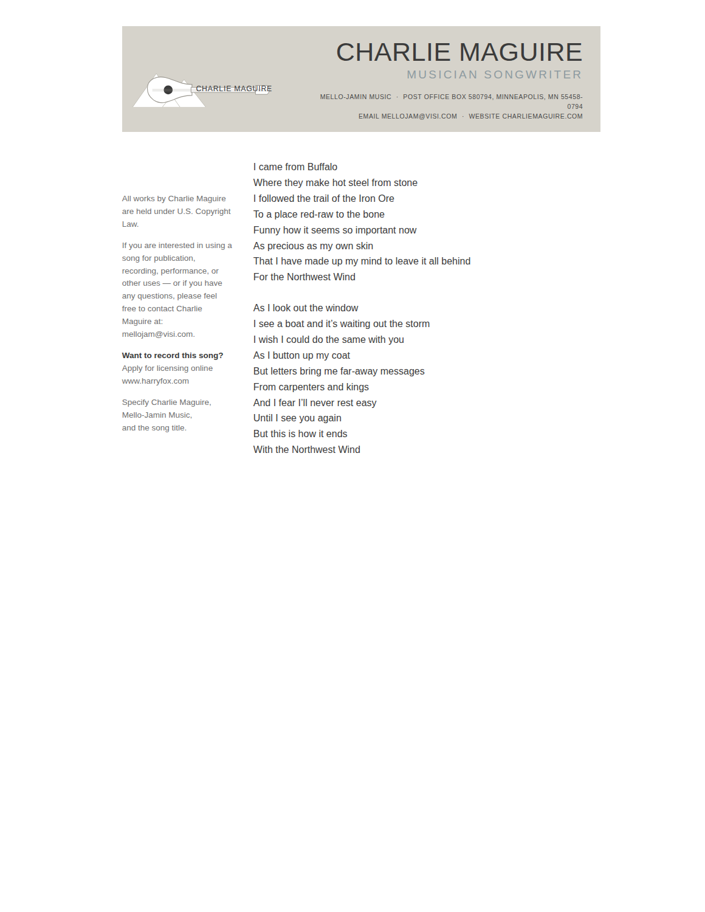CHARLIE MAGUIRE
CHARLIE MAGUIRE
MUSICIAN SONGWRITER
MELLO-JAMIN MUSIC · POST OFFICE BOX 580794, MINNEAPOLIS, MN 55458-0794
EMAIL MELLOJAM@VISI.COM · WEBSITE CHARLIEMAGUIRE.COM
All works by Charlie Maguire are held under U.S. Copyright Law.
If you are interested in using a song for publication, recording, performance, or other uses — or if you have any questions, please feel free to contact Charlie Maguire at: mellojam@visi.com.
Want to record this song?
Apply for licensing online
www.harryfox.com
Specify Charlie Maguire,
Mello-Jamin Music,
and the song title.
I came from Buffalo
Where they make hot steel from stone
I followed the trail of the Iron Ore
To a place red-raw to the bone
Funny how it seems so important now
As precious as my own skin
That I have made up my mind to leave it all behind
For the Northwest Wind
As I look out the window
I see a boat and it’s waiting out the storm
I wish I could do the same with you
As I button up my coat
But letters bring me far-away messages
From carpenters and kings
And I fear I’ll never rest easy
Until I see you again
But this is how it ends
With the Northwest Wind